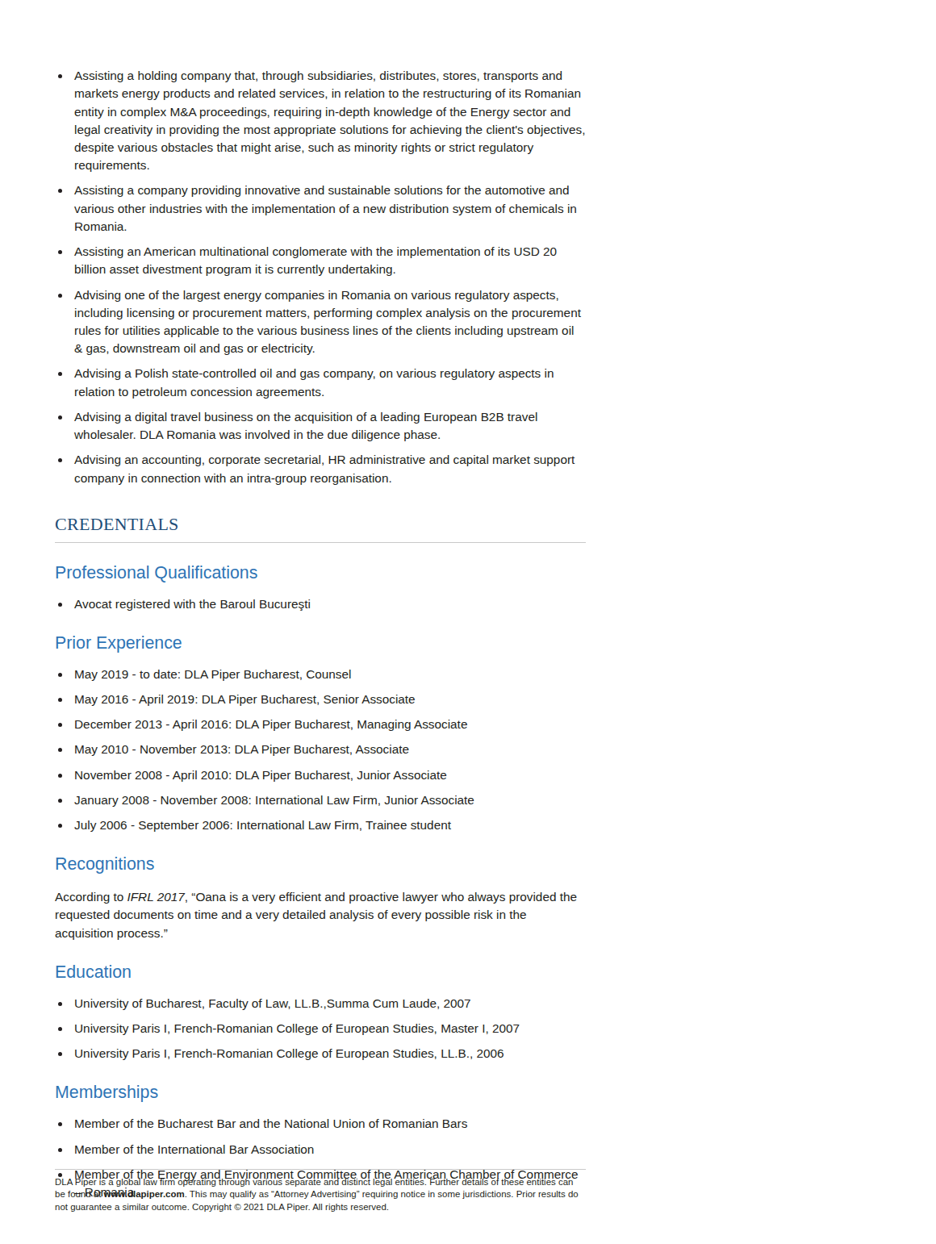Assisting a holding company that, through subsidiaries, distributes, stores, transports and markets energy products and related services, in relation to the restructuring of its Romanian entity in complex M&A proceedings, requiring in-depth knowledge of the Energy sector and legal creativity in providing the most appropriate solutions for achieving the client's objectives, despite various obstacles that might arise, such as minority rights or strict regulatory requirements.
Assisting a company providing innovative and sustainable solutions for the automotive and various other industries with the implementation of a new distribution system of chemicals in Romania.
Assisting an American multinational conglomerate with the implementation of its USD 20 billion asset divestment program it is currently undertaking.
Advising one of the largest energy companies in Romania on various regulatory aspects, including licensing or procurement matters, performing complex analysis on the procurement rules for utilities applicable to the various business lines of the clients including upstream oil & gas, downstream oil and gas or electricity.
Advising a Polish state-controlled oil and gas company, on various regulatory aspects in relation to petroleum concession agreements.
Advising a digital travel business on the acquisition of a leading European B2B travel wholesaler. DLA Romania was involved in the due diligence phase.
Advising an accounting, corporate secretarial, HR administrative and capital market support company in connection with an intra-group reorganisation.
CREDENTIALS
Professional Qualifications
Avocat registered with the Baroul Bucureşti
Prior Experience
May 2019 - to date: DLA Piper Bucharest, Counsel
May 2016 - April 2019: DLA Piper Bucharest, Senior Associate
December 2013 - April 2016: DLA Piper Bucharest, Managing Associate
May 2010 - November 2013: DLA Piper Bucharest, Associate
November 2008 - April 2010: DLA Piper Bucharest, Junior Associate
January 2008 - November 2008: International Law Firm, Junior Associate
July 2006 - September 2006: International Law Firm, Trainee student
Recognitions
According to IFRL 2017, “Oana is a very efficient and proactive lawyer who always provided the requested documents on time and a very detailed analysis of every possible risk in the acquisition process.”
Education
University of Bucharest, Faculty of Law, LL.B.,Summa Cum Laude, 2007
University Paris I, French-Romanian College of European Studies, Master I, 2007
University Paris I, French-Romanian College of European Studies, LL.B., 2006
Memberships
Member of the Bucharest Bar and the National Union of Romanian Bars
Member of the International Bar Association
Member of the Energy and Environment Committee of the American Chamber of Commerce – Romania
DLA Piper is a global law firm operating through various separate and distinct legal entities. Further details of these entities can be found at www.dlapiper.com. This may qualify as “Attorney Advertising” requiring notice in some jurisdictions. Prior results do not guarantee a similar outcome. Copyright © 2021 DLA Piper. All rights reserved.